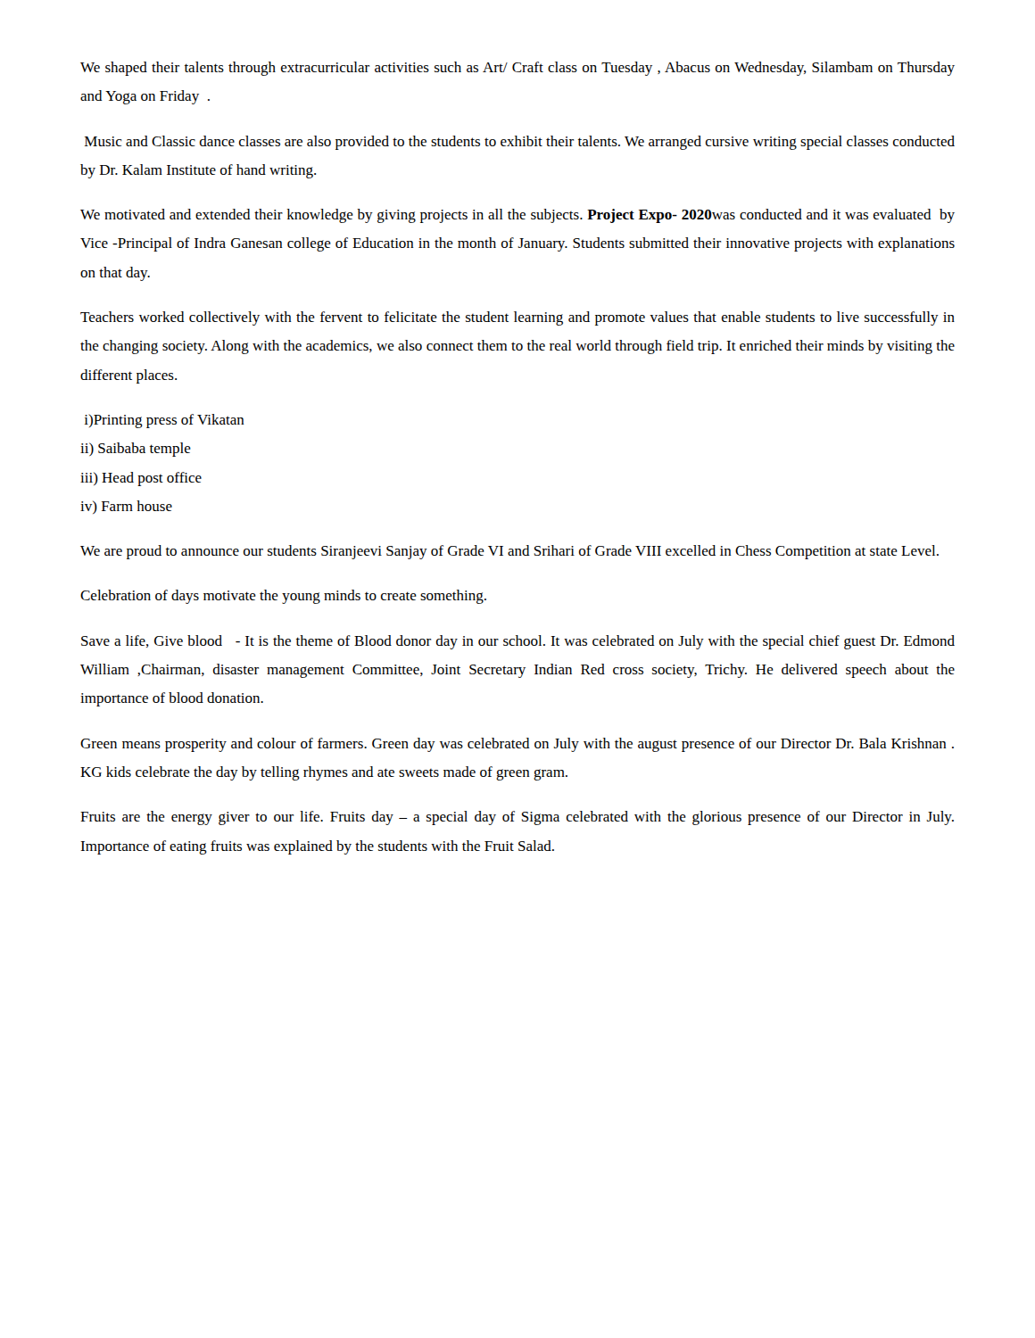We shaped their talents through extracurricular activities such as Art/ Craft class on Tuesday , Abacus on Wednesday, Silambam on Thursday and Yoga on Friday .
Music and Classic dance classes are also provided to the students to exhibit their talents. We arranged cursive writing special classes conducted by Dr. Kalam Institute of hand writing.
We motivated and extended their knowledge by giving projects in all the subjects. Project Expo- 2020was conducted and it was evaluated by Vice -Principal of Indra Ganesan college of Education in the month of January. Students submitted their innovative projects with explanations on that day.
Teachers worked collectively with the fervent to felicitate the student learning and promote values that enable students to live successfully in the changing society. Along with the academics, we also connect them to the real world through field trip. It enriched their minds by visiting the different places.
i)Printing press of Vikatan
ii) Saibaba temple
iii) Head post office
iv) Farm house
We are proud to announce our students Siranjeevi Sanjay of Grade VI and Srihari of Grade VIII excelled in Chess Competition at state Level.
Celebration of days motivate the young minds to create something.
Save a life, Give blood - It is the theme of Blood donor day in our school. It was celebrated on July with the special chief guest Dr. Edmond William ,Chairman, disaster management Committee, Joint Secretary Indian Red cross society, Trichy. He delivered speech about the importance of blood donation.
Green means prosperity and colour of farmers. Green day was celebrated on July with the august presence of our Director Dr. Bala Krishnan . KG kids celebrate the day by telling rhymes and ate sweets made of green gram.
Fruits are the energy giver to our life. Fruits day – a special day of Sigma celebrated with the glorious presence of our Director in July. Importance of eating fruits was explained by the students with the Fruit Salad.